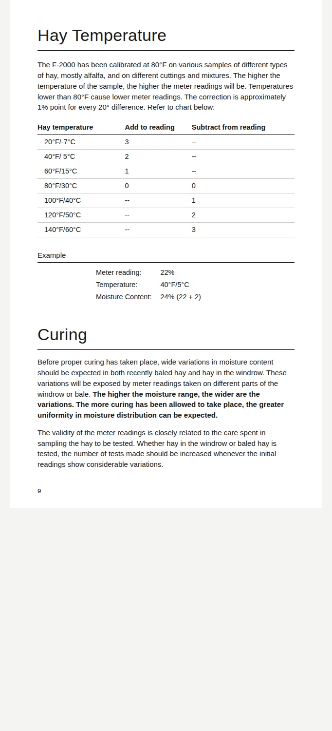Hay Temperature
The F-2000 has been calibrated at 80°F on various samples of different types of hay, mostly alfalfa, and on different cuttings and mixtures. The higher the temperature of the sample, the higher the meter readings will be. Temperatures lower than 80°F cause lower meter readings. The correction is approximately 1% point for every 20° difference. Refer to chart below:
| Hay temperature | Add to reading | Subtract from reading |
| --- | --- | --- |
| 20°F/-7°C | 3 | -- |
| 40°F/ 5°C | 2 | -- |
| 60°F/15°C | 1 | -- |
| 80°F/30°C | 0 | 0 |
| 100°F/40°C | -- | 1 |
| 120°F/50°C | -- | 2 |
| 140°F/60°C | -- | 3 |
Example
| Meter reading: | 22% |
| Temperature: | 40°F/5°C |
| Moisture Content: | 24% (22 + 2) |
Curing
Before proper curing has taken place, wide variations in moisture content should be expected in both recently baled hay and hay in the windrow. These variations will be exposed by meter readings taken on different parts of the windrow or bale. The higher the moisture range, the wider are the variations. The more curing has been allowed to take place, the greater uniformity in moisture distribution can be expected.
The validity of the meter readings is closely related to the care spent in sampling the hay to be tested. Whether hay in the windrow or baled hay is tested, the number of tests made should be increased whenever the initial readings show considerable variations.
9